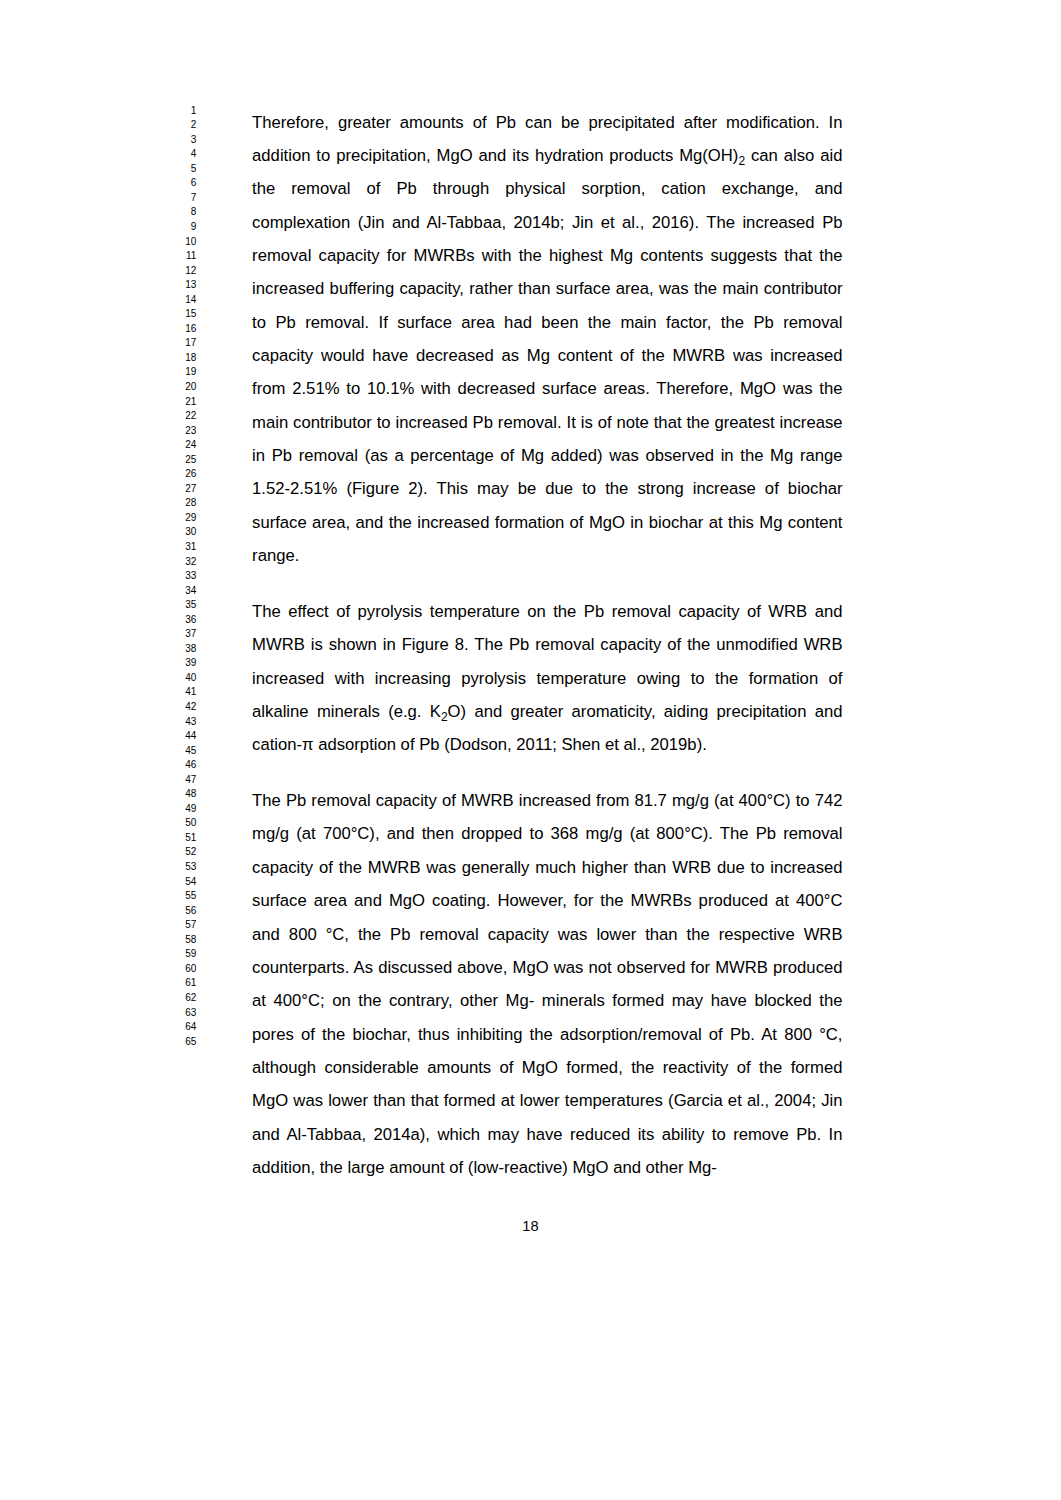1234567891011121314151617181920212223242526272829303132333435363738394041424344454647484950515253545556575859606162636465
Therefore, greater amounts of Pb can be precipitated after modification. In addition to precipitation, MgO and its hydration products Mg(OH)2 can also aid the removal of Pb through physical sorption, cation exchange, and complexation (Jin and Al-Tabbaa, 2014b; Jin et al., 2016). The increased Pb removal capacity for MWRBs with the highest Mg contents suggests that the increased buffering capacity, rather than surface area, was the main contributor to Pb removal. If surface area had been the main factor, the Pb removal capacity would have decreased as Mg content of the MWRB was increased from 2.51% to 10.1% with decreased surface areas. Therefore, MgO was the main contributor to increased Pb removal. It is of note that the greatest increase in Pb removal (as a percentage of Mg added) was observed in the Mg range 1.52-2.51% (Figure 2). This may be due to the strong increase of biochar surface area, and the increased formation of MgO in biochar at this Mg content range.
The effect of pyrolysis temperature on the Pb removal capacity of WRB and MWRB is shown in Figure 8. The Pb removal capacity of the unmodified WRB increased with increasing pyrolysis temperature owing to the formation of alkaline minerals (e.g. K2O) and greater aromaticity, aiding precipitation and cation-π adsorption of Pb (Dodson, 2011; Shen et al., 2019b).
The Pb removal capacity of MWRB increased from 81.7 mg/g (at 400°C) to 742 mg/g (at 700°C), and then dropped to 368 mg/g (at 800°C). The Pb removal capacity of the MWRB was generally much higher than WRB due to increased surface area and MgO coating. However, for the MWRBs produced at 400°C and 800 °C, the Pb removal capacity was lower than the respective WRB counterparts. As discussed above, MgO was not observed for MWRB produced at 400°C; on the contrary, other Mg- minerals formed may have blocked the pores of the biochar, thus inhibiting the adsorption/removal of Pb. At 800 °C, although considerable amounts of MgO formed, the reactivity of the formed MgO was lower than that formed at lower temperatures (Garcia et al., 2004; Jin and Al-Tabbaa, 2014a), which may have reduced its ability to remove Pb. In addition, the large amount of (low-reactive) MgO and other Mg-
18